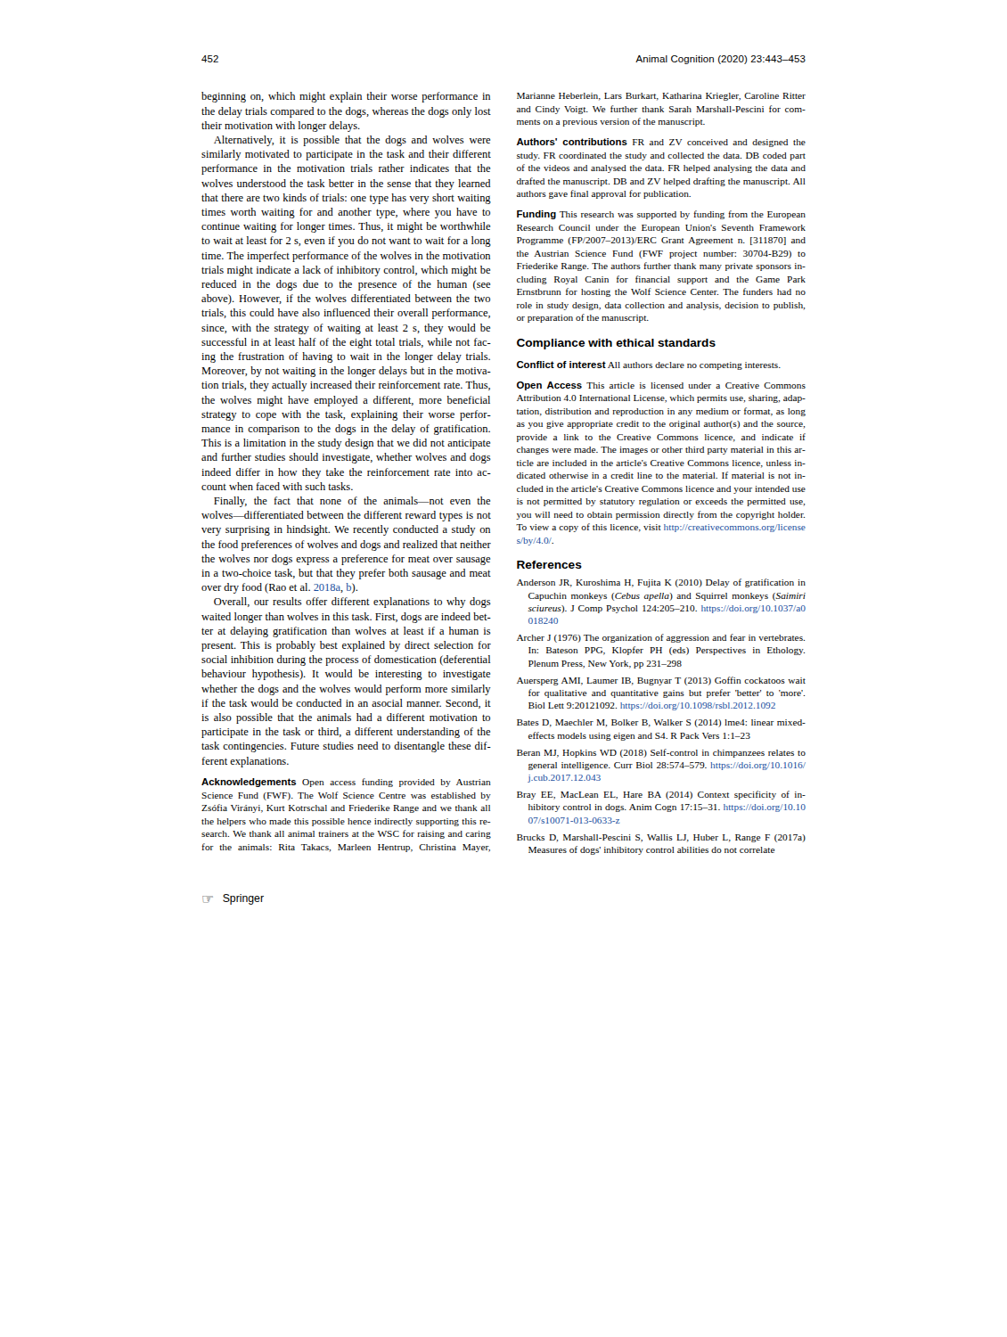452 Animal Cognition (2020) 23:443–453
beginning on, which might explain their worse performance in the delay trials compared to the dogs, whereas the dogs only lost their motivation with longer delays.
Alternatively, it is possible that the dogs and wolves were similarly motivated to participate in the task and their different performance in the motivation trials rather indicates that the wolves understood the task better in the sense that they learned that there are two kinds of trials: one type has very short waiting times worth waiting for and another type, where you have to continue waiting for longer times. Thus, it might be worthwhile to wait at least for 2 s, even if you do not want to wait for a long time. The imperfect performance of the wolves in the motivation trials might indicate a lack of inhibitory control, which might be reduced in the dogs due to the presence of the human (see above). However, if the wolves differentiated between the two trials, this could have also influenced their overall performance, since, with the strategy of waiting at least 2 s, they would be successful in at least half of the eight total trials, while not facing the frustration of having to wait in the longer delay trials. Moreover, by not waiting in the longer delays but in the motivation trials, they actually increased their reinforcement rate. Thus, the wolves might have employed a different, more beneficial strategy to cope with the task, explaining their worse performance in comparison to the dogs in the delay of gratification. This is a limitation in the study design that we did not anticipate and further studies should investigate, whether wolves and dogs indeed differ in how they take the reinforcement rate into account when faced with such tasks.
Finally, the fact that none of the animals—not even the wolves—differentiated between the different reward types is not very surprising in hindsight. We recently conducted a study on the food preferences of wolves and dogs and realized that neither the wolves nor dogs express a preference for meat over sausage in a two-choice task, but that they prefer both sausage and meat over dry food (Rao et al. 2018a, b).
Overall, our results offer different explanations to why dogs waited longer than wolves in this task. First, dogs are indeed better at delaying gratification than wolves at least if a human is present. This is probably best explained by direct selection for social inhibition during the process of domestication (deferential behaviour hypothesis). It would be interesting to investigate whether the dogs and the wolves would perform more similarly if the task would be conducted in an asocial manner. Second, it is also possible that the animals had a different motivation to participate in the task or third, a different understanding of the task contingencies. Future studies need to disentangle these different explanations.
Acknowledgements Open access funding provided by Austrian Science Fund (FWF). The Wolf Science Centre was established by Zsófia Virányi, Kurt Kotrschal and Friederike Range and we thank all the helpers who made this possible hence indirectly supporting this research. We thank all animal trainers at the WSC for raising and caring for the animals: Rita Takacs, Marleen Hentrup, Christina Mayer, Marianne Heberlein, Lars Burkart, Katharina Kriegler, Caroline Ritter and Cindy Voigt. We further thank Sarah Marshall-Pescini for comments on a previous version of the manuscript.
Authors' contributions FR and ZV conceived and designed the study. FR coordinated the study and collected the data. DB coded part of the videos and analysed the data. FR helped analysing the data and drafted the manuscript. DB and ZV helped drafting the manuscript. All authors gave final approval for publication.
Funding This research was supported by funding from the European Research Council under the European Union's Seventh Framework Programme (FP/2007–2013)/ERC Grant Agreement n. [311870] and the Austrian Science Fund (FWF project number: 30704-B29) to Friederike Range. The authors further thank many private sponsors including Royal Canin for financial support and the Game Park Ernstbrunn for hosting the Wolf Science Center. The funders had no role in study design, data collection and analysis, decision to publish, or preparation of the manuscript.
Compliance with ethical standards
Conflict of interest All authors declare no competing interests.
Open Access This article is licensed under a Creative Commons Attribution 4.0 International License, which permits use, sharing, adaptation, distribution and reproduction in any medium or format, as long as you give appropriate credit to the original author(s) and the source, provide a link to the Creative Commons licence, and indicate if changes were made. The images or other third party material in this article are included in the article's Creative Commons licence, unless indicated otherwise in a credit line to the material. If material is not included in the article's Creative Commons licence and your intended use is not permitted by statutory regulation or exceeds the permitted use, you will need to obtain permission directly from the copyright holder. To view a copy of this licence, visit http://creativecommons.org/licenses/by/4.0/.
References
Anderson JR, Kuroshima H, Fujita K (2010) Delay of gratification in Capuchin monkeys (Cebus apella) and Squirrel monkeys (Saimiri sciureus). J Comp Psychol 124:205–210. https://doi.org/10.1037/a0018240
Archer J (1976) The organization of aggression and fear in vertebrates. In: Bateson PPG, Klopfer PH (eds) Perspectives in Ethology. Plenum Press, New York, pp 231–298
Auersperg AMI, Laumer IB, Bugnyar T (2013) Goffin cockatoos wait for qualitative and quantitative gains but prefer 'better' to 'more'. Biol Lett 9:20121092. https://doi.org/10.1098/rsbl.2012.1092
Bates D, Maechler M, Bolker B, Walker S (2014) lme4: linear mixed-effects models using eigen and S4. R Pack Vers 1:1–23
Beran MJ, Hopkins WD (2018) Self-control in chimpanzees relates to general intelligence. Curr Biol 28:574–579. https://doi.org/10.1016/j.cub.2017.12.043
Bray EE, MacLean EL, Hare BA (2014) Context specificity of inhibitory control in dogs. Anim Cogn 17:15–31. https://doi.org/10.1007/s10071-013-0633-z
Brucks D, Marshall-Pescini S, Wallis LJ, Huber L, Range F (2017a) Measures of dogs' inhibitory control abilities do not correlate
☞ Springer